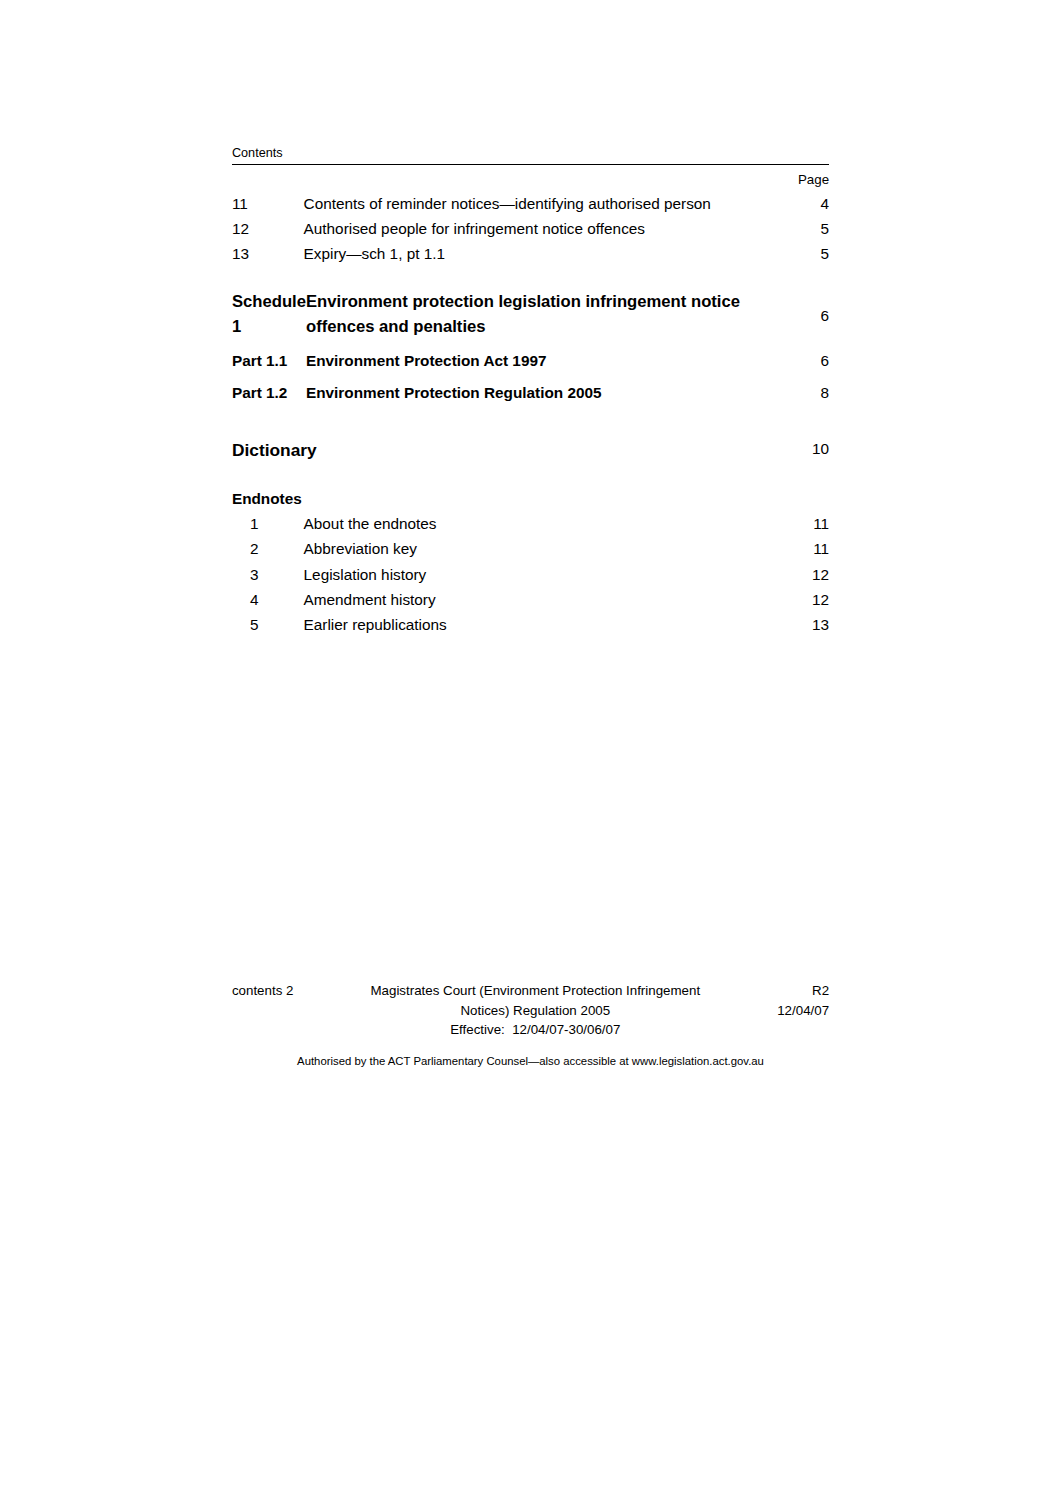Contents
| | | Page |
| 11 | Contents of reminder notices—identifying authorised person | 4 |
| 12 | Authorised people for infringement notice offences | 5 |
| 13 | Expiry—sch 1, pt 1.1 | 5 |
| Schedule 1 | Environment protection legislation infringement notice offences and penalties | 6 |
| Part 1.1 | Environment Protection Act 1997 | 6 |
| Part 1.2 | Environment Protection Regulation 2005 | 8 |
| Dictionary | 10 |
| Endnotes |
| 1 | About the endnotes | 11 |
| 2 | Abbreviation key | 11 |
| 3 | Legislation history | 12 |
| 4 | Amendment history | 12 |
| 5 | Earlier republications | 13 |
contents 2
Magistrates Court (Environment Protection Infringement
Notices) Regulation 2005
Effective: 12/04/07-30/06/07
R2
12/04/07
Authorised by the ACT Parliamentary Counsel—also accessible at www.legislation.act.gov.au